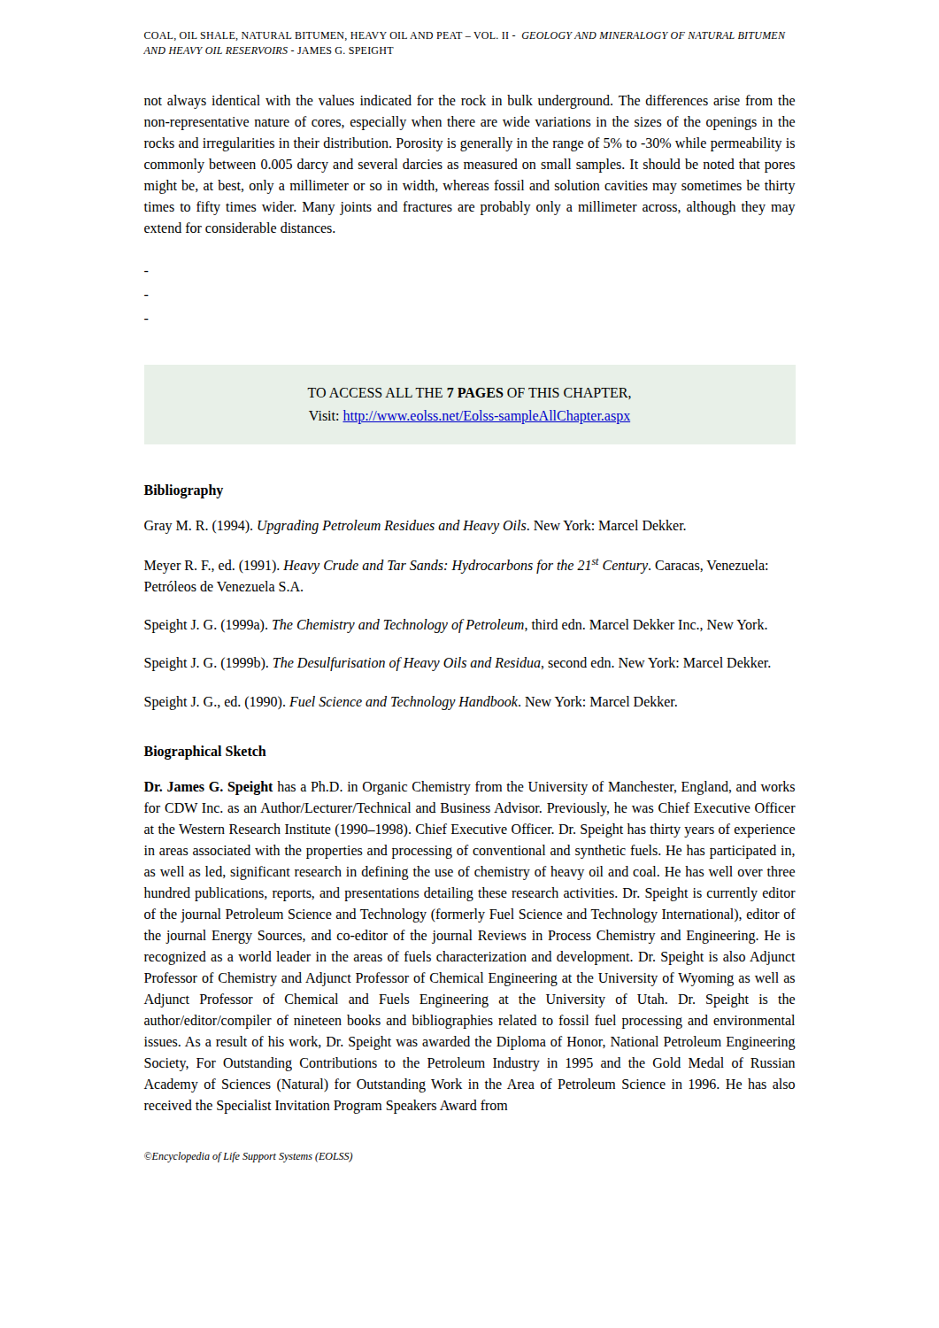COAL, OIL SHALE, NATURAL BITUMEN, HEAVY OIL AND PEAT – Vol. II - Geology and Mineralogy of Natural Bitumen and Heavy Oil Reservoirs - James G. Speight
not always identical with the values indicated for the rock in bulk underground. The differences arise from the non-representative nature of cores, especially when there are wide variations in the sizes of the openings in the rocks and irregularities in their distribution. Porosity is generally in the range of 5% to -30% while permeability is commonly between 0.005 darcy and several darcies as measured on small samples. It should be noted that pores might be, at best, only a millimeter or so in width, whereas fossil and solution cavities may sometimes be thirty times to fifty times wider. Many joints and fractures are probably only a millimeter across, although they may extend for considerable distances.
-
-
-
TO ACCESS ALL THE 7 PAGES OF THIS CHAPTER,
Visit: http://www.eolss.net/Eolss-sampleAllChapter.aspx
Bibliography
Gray M. R. (1994). Upgrading Petroleum Residues and Heavy Oils. New York: Marcel Dekker.
Meyer R. F., ed. (1991). Heavy Crude and Tar Sands: Hydrocarbons for the 21st Century. Caracas, Venezuela: Petróleos de Venezuela S.A.
Speight J. G. (1999a). The Chemistry and Technology of Petroleum, third edn. Marcel Dekker Inc., New York.
Speight J. G. (1999b). The Desulfurisation of Heavy Oils and Residua, second edn. New York: Marcel Dekker.
Speight J. G., ed. (1990). Fuel Science and Technology Handbook. New York: Marcel Dekker.
Biographical Sketch
Dr. James G. Speight has a Ph.D. in Organic Chemistry from the University of Manchester, England, and works for CDW Inc. as an Author/Lecturer/Technical and Business Advisor. Previously, he was Chief Executive Officer at the Western Research Institute (1990–1998). Chief Executive Officer. Dr. Speight has thirty years of experience in areas associated with the properties and processing of conventional and synthetic fuels. He has participated in, as well as led, significant research in defining the use of chemistry of heavy oil and coal. He has well over three hundred publications, reports, and presentations detailing these research activities. Dr. Speight is currently editor of the journal Petroleum Science and Technology (formerly Fuel Science and Technology International), editor of the journal Energy Sources, and co-editor of the journal Reviews in Process Chemistry and Engineering. He is recognized as a world leader in the areas of fuels characterization and development. Dr. Speight is also Adjunct Professor of Chemistry and Adjunct Professor of Chemical Engineering at the University of Wyoming as well as Adjunct Professor of Chemical and Fuels Engineering at the University of Utah. Dr. Speight is the author/editor/compiler of nineteen books and bibliographies related to fossil fuel processing and environmental issues. As a result of his work, Dr. Speight was awarded the Diploma of Honor, National Petroleum Engineering Society, For Outstanding Contributions to the Petroleum Industry in 1995 and the Gold Medal of Russian Academy of Sciences (Natural) for Outstanding Work in the Area of Petroleum Science in 1996. He has also received the Specialist Invitation Program Speakers Award from
©Encyclopedia of Life Support Systems (EOLSS)